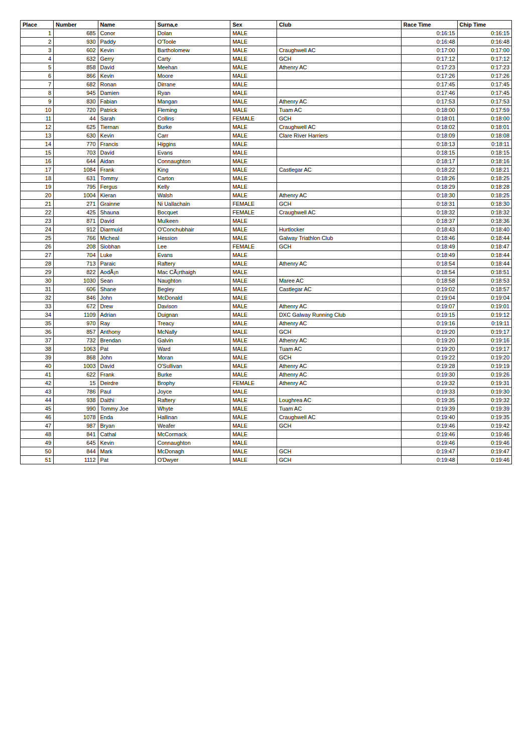Race Results
| Place | Number | Name | Surna,e | Sex | Club | Race Time | Chip Time |
| --- | --- | --- | --- | --- | --- | --- | --- |
| 1 | 685 | Conor | Dolan | MALE | | 0:16:15 | 0:16:15 |
| 2 | 930 | Paddy | O'Toole | MALE | | 0:16:48 | 0:16:48 |
| 3 | 602 | Kevin | Bartholomew | MALE | Craughwell AC | 0:17:00 | 0:17:00 |
| 4 | 632 | Gerry | Carty | MALE | GCH | 0:17:12 | 0:17:12 |
| 5 | 858 | David | Meehan | MALE | Athenry AC | 0:17:23 | 0:17:23 |
| 6 | 866 | Kevin | Moore | MALE | | 0:17:26 | 0:17:26 |
| 7 | 682 | Ronan | Dirrane | MALE | | 0:17:45 | 0:17:45 |
| 8 | 945 | Damien | Ryan | MALE | | 0:17:46 | 0:17:45 |
| 9 | 830 | Fabian | Mangan | MALE | Athenry AC | 0:17:53 | 0:17:53 |
| 10 | 720 | Patrick | Fleming | MALE | Tuam AC | 0:18:00 | 0:17:59 |
| 11 | 44 | Sarah | Collins | FEMALE | GCH | 0:18:01 | 0:18:00 |
| 12 | 625 | Tiernan | Burke | MALE | Craughwell AC | 0:18:02 | 0:18:01 |
| 13 | 630 | Kevin | Carr | MALE | Clare River Harriers | 0:18:09 | 0:18:08 |
| 14 | 770 | Francis | Higgins | MALE | | 0:18:13 | 0:18:11 |
| 15 | 703 | David | Evans | MALE | | 0:18:15 | 0:18:15 |
| 16 | 644 | Aidan | Connaughton | MALE | | 0:18:17 | 0:18:16 |
| 17 | 1084 | Frank | King | MALE | Castlegar AC | 0:18:22 | 0:18:21 |
| 18 | 631 | Tommy | Carton | MALE | | 0:18:26 | 0:18:25 |
| 19 | 795 | Fergus | Kelly | MALE | | 0:18:29 | 0:18:28 |
| 20 | 1004 | Kieran | Walsh | MALE | Athenry AC | 0:18:30 | 0:18:25 |
| 21 | 271 | Grainne | Ni Uallachain | FEMALE | GCH | 0:18:31 | 0:18:30 |
| 22 | 425 | Shauna | Bocquet | FEMALE | Craughwell AC | 0:18:32 | 0:18:32 |
| 23 | 871 | David | Mulkeen | MALE | | 0:18:37 | 0:18:36 |
| 24 | 912 | Diarmuid | O'Conchubhair | MALE | Hurtlocker | 0:18:43 | 0:18:40 |
| 25 | 766 | Micheal | Hession | MALE | Galway Triathlon Club | 0:18:46 | 0:18:44 |
| 26 | 208 | Siobhan | Lee | FEMALE | GCH | 0:18:49 | 0:18:47 |
| 27 | 704 | Luke | Evans | MALE | | 0:18:49 | 0:18:44 |
| 28 | 713 | Paraic | Raftery | MALE | Athenry AC | 0:18:54 | 0:18:44 |
| 29 | 822 | AodÃ¡n | Mac CÃ¡rthaigh | MALE | | 0:18:54 | 0:18:51 |
| 30 | 1030 | Sean | Naughton | MALE | Maree AC | 0:18:58 | 0:18:53 |
| 31 | 606 | Shane | Begley | MALE | Castlegar AC | 0:19:02 | 0:18:57 |
| 32 | 846 | John | McDonald | MALE | | 0:19:04 | 0:19:04 |
| 33 | 672 | Drew | Davison | MALE | Athenry AC | 0:19:07 | 0:19:01 |
| 34 | 1109 | Adrian | Duignan | MALE | DXC Galway Running Club | 0:19:15 | 0:19:12 |
| 35 | 970 | Ray | Treacy | MALE | Athenry AC | 0:19:16 | 0:19:11 |
| 36 | 857 | Anthony | McNally | MALE | GCH | 0:19:20 | 0:19:17 |
| 37 | 732 | Brendan | Galvin | MALE | Athenry AC | 0:19:20 | 0:19:16 |
| 38 | 1063 | Pat | Ward | MALE | Tuam AC | 0:19:20 | 0:19:17 |
| 39 | 868 | John | Moran | MALE | GCH | 0:19:22 | 0:19:20 |
| 40 | 1003 | David | O'Sullivan | MALE | Athenry AC | 0:19:28 | 0:19:19 |
| 41 | 622 | Frank | Burke | MALE | Athenry AC | 0:19:30 | 0:19:26 |
| 42 | 15 | Deirdre | Brophy | FEMALE | Athenry AC | 0:19:32 | 0:19:31 |
| 43 | 786 | Paul | Joyce | MALE | | 0:19:33 | 0:19:30 |
| 44 | 938 | Daithi | Raftery | MALE | Loughrea AC | 0:19:35 | 0:19:32 |
| 45 | 990 | Tommy Joe | Whyte | MALE | Tuam AC | 0:19:39 | 0:19:39 |
| 46 | 1078 | Enda | Hallinan | MALE | Craughwell AC | 0:19:40 | 0:19:35 |
| 47 | 987 | Bryan | Weafer | MALE | GCH | 0:19:46 | 0:19:42 |
| 48 | 841 | Cathal | McCormack | MALE | | 0:19:46 | 0:19:46 |
| 49 | 645 | Kevin | Connaughton | MALE | | 0:19:46 | 0:19:46 |
| 50 | 844 | Mark | McDonagh | MALE | GCH | 0:19:47 | 0:19:47 |
| 51 | 1112 | Pat | O'Dwyer | MALE | GCH | 0:19:48 | 0:19:46 |